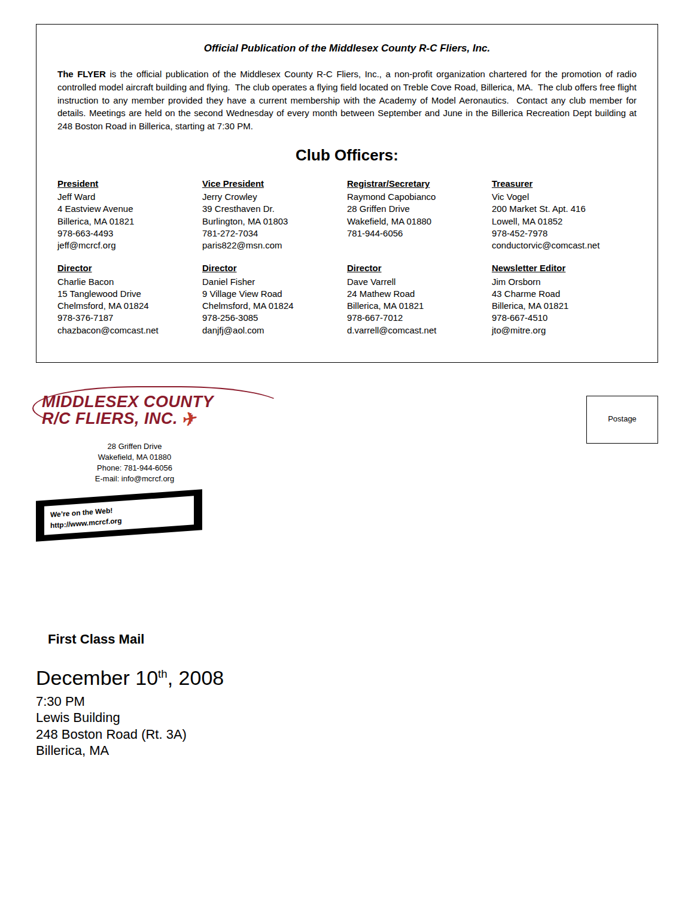Official Publication of the Middlesex County R-C Fliers, Inc.
The FLYER is the official publication of the Middlesex County R-C Fliers, Inc., a non-profit organization chartered for the promotion of radio controlled model aircraft building and flying. The club operates a flying field located on Treble Cove Road, Billerica, MA. The club offers free flight instruction to any member provided they have a current membership with the Academy of Model Aeronautics. Contact any club member for details. Meetings are held on the second Wednesday of every month between September and June in the Billerica Recreation Dept building at 248 Boston Road in Billerica, starting at 7:30 PM.
Club Officers:
| President Jeff Ward 4 Eastview Avenue Billerica, MA 01821 978-663-4493 jeff@mcrcf.org | Vice President Jerry Crowley 39 Cresthaven Dr. Burlington, MA 01803 781-272-7034 paris822@msn.com | Registrar/Secretary Raymond Capobianco 28 Griffen Drive Wakefield, MA 01880 781-944-6056 | Treasurer Vic Vogel 200 Market St. Apt. 416 Lowell, MA 01852 978-452-7978 conductorvic@comcast.net |
| Director Charlie Bacon 15 Tanglewood Drive Chelmsford, MA 01824 978-376-7187 chazbacon@comcast.net | Director Daniel Fisher 9 Village View Road Chelmsford, MA 01824 978-256-3085 danjfj@aol.com | Director Dave Varrell 24 Mathew Road Billerica, MA 01821 978-667-7012 d.varrell@comcast.net | Newsletter Editor Jim Orsborn 43 Charme Road Billerica, MA 01821 978-667-4510 jto@mitre.org |
Postage
MIDDLESEX COUNTY
R/C FLIERS, INC.✈
28 Griffen Drive
Wakefield, MA 01880
Phone: 781-944-6056
E-mail: info@mcrcf.org
We’re on the Web!
http://www.mcrcf.org
First Class Mail
December 10th, 2008
7:30 PM
Lewis Building
248 Boston Road (Rt. 3A)
Billerica, MA